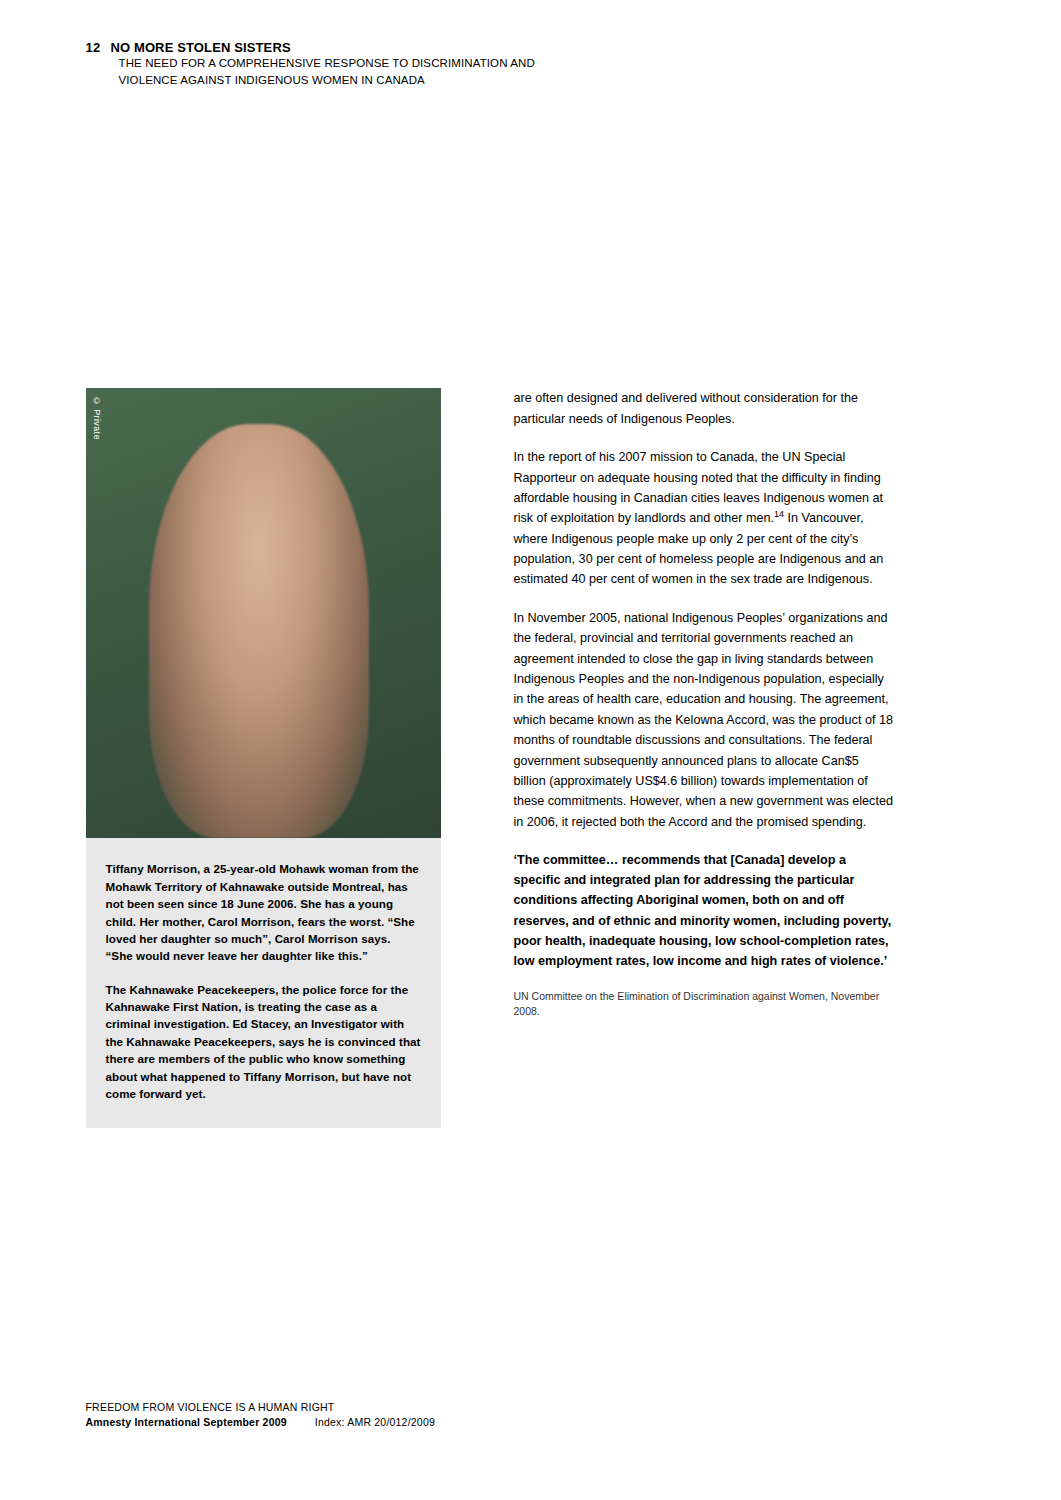12 NO MORE STOLEN SISTERS
THE NEED FOR A COMPREHENSIVE RESPONSE TO DISCRIMINATION AND
VIOLENCE AGAINST INDIGENOUS WOMEN IN CANADA
© Private
Tiffany Morrison, a 25-year-old Mohawk woman from the Mohawk Territory of Kahnawake outside Montreal, has not been seen since 18 June 2006. She has a young child. Her mother, Carol Morrison, fears the worst. “She loved her daughter so much”, Carol Morrison says. “She would never leave her daughter like this.”
The Kahnawake Peacekeepers, the police force for the Kahnawake First Nation, is treating the case as a criminal investigation. Ed Stacey, an Investigator with the Kahnawake Peacekeepers, says he is convinced that there are members of the public who know something about what happened to Tiffany Morrison, but have not come forward yet.
are often designed and delivered without consideration for the particular needs of Indigenous Peoples.
In the report of his 2007 mission to Canada, the UN Special Rapporteur on adequate housing noted that the difficulty in finding affordable housing in Canadian cities leaves Indigenous women at risk of exploitation by landlords and other men.14 In Vancouver, where Indigenous people make up only 2 per cent of the city’s population, 30 per cent of homeless people are Indigenous and an estimated 40 per cent of women in the sex trade are Indigenous.
In November 2005, national Indigenous Peoples’ organizations and the federal, provincial and territorial governments reached an agreement intended to close the gap in living standards between Indigenous Peoples and the non-Indigenous population, especially in the areas of health care, education and housing. The agreement, which became known as the Kelowna Accord, was the product of 18 months of roundtable discussions and consultations. The federal government subsequently announced plans to allocate Can$5 billion (approximately US$4.6 billion) towards implementation of these commitments. However, when a new government was elected in 2006, it rejected both the Accord and the promised spending.
‘The committee… recommends that [Canada] develop a specific and integrated plan for addressing the particular conditions affecting Aboriginal women, both on and off reserves, and of ethnic and minority women, including poverty, poor health, inadequate housing, low school-completion rates, low employment rates, low income and high rates of violence.’
UN Committee on the Elimination of Discrimination against Women, November 2008.
FREEDOM FROM VIOLENCE IS A HUMAN RIGHT
Amnesty International September 2009Index: AMR 20/012/2009